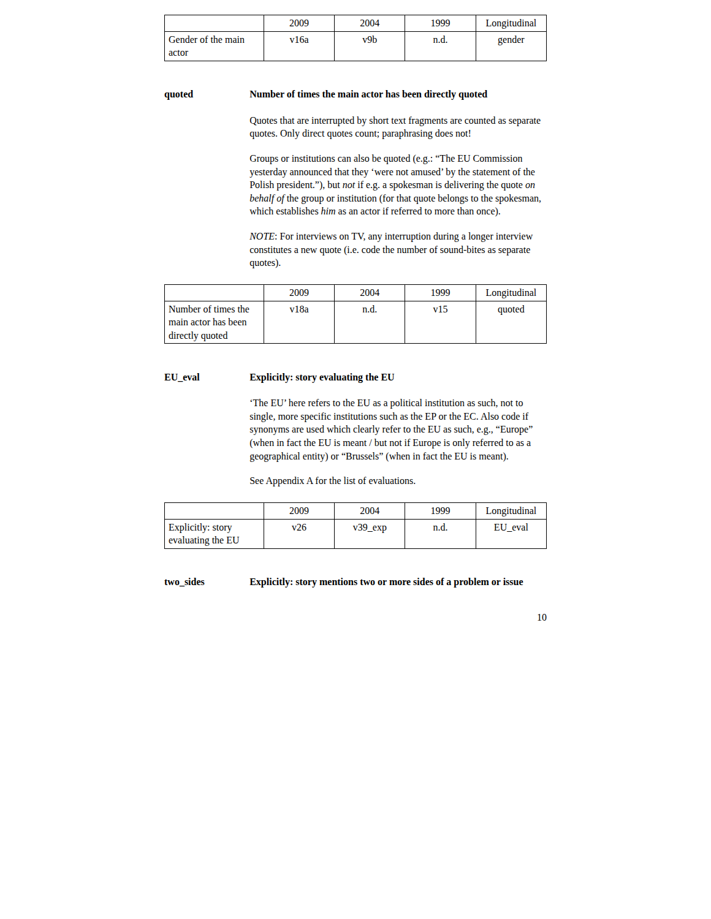| | 2009 | 2004 | 1999 | Longitudinal |
| --- | --- | --- | --- | --- |
| Gender of the main actor | v16a | v9b | n.d. | gender |
quoted Number of times the main actor has been directly quoted
Quotes that are interrupted by short text fragments are counted as separate quotes. Only direct quotes count; paraphrasing does not!
Groups or institutions can also be quoted (e.g.: “The EU Commission yesterday announced that they ‘were not amused’ by the statement of the Polish president.”), but not if e.g. a spokesman is delivering the quote on behalf of the group or institution (for that quote belongs to the spokesman, which establishes him as an actor if referred to more than once).
NOTE: For interviews on TV, any interruption during a longer interview constitutes a new quote (i.e. code the number of sound-bites as separate quotes).
| | 2009 | 2004 | 1999 | Longitudinal |
| --- | --- | --- | --- | --- |
| Number of times the main actor has been directly quoted | v18a | n.d. | v15 | quoted |
EU_eval Explicitly: story evaluating the EU
‘The EU’ here refers to the EU as a political institution as such, not to single, more specific institutions such as the EP or the EC. Also code if synonyms are used which clearly refer to the EU as such, e.g., “Europe” (when in fact the EU is meant / but not if Europe is only referred to as a geographical entity) or “Brussels” (when in fact the EU is meant).
See Appendix A for the list of evaluations.
| | 2009 | 2004 | 1999 | Longitudinal |
| --- | --- | --- | --- | --- |
| Explicitly: story evaluating the EU | v26 | v39_exp | n.d. | EU_eval |
two_sides Explicitly: story mentions two or more sides of a problem or issue
10